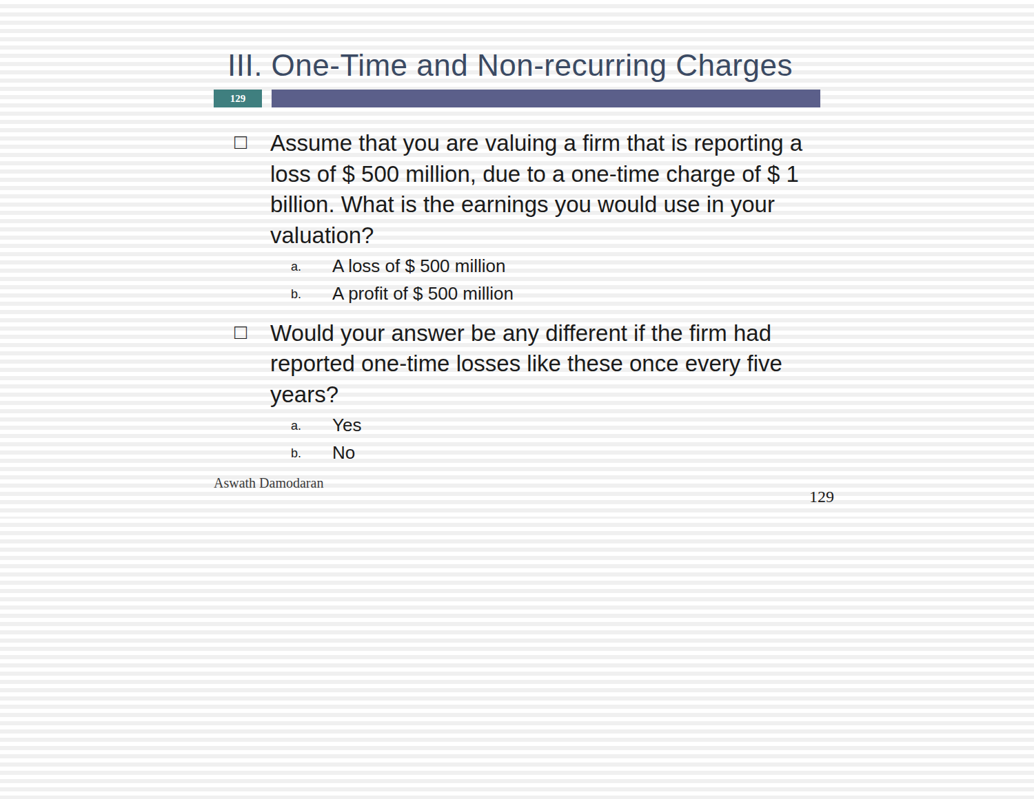III. One-Time and Non-recurring Charges
129
Assume that you are valuing a firm that is reporting a loss of $ 500 million, due to a one-time charge of $ 1 billion. What is the earnings you would use in your valuation?
A loss of $ 500 million
A profit of $ 500 million
Would your answer be any different if the firm had reported one-time losses like these once every five years?
Yes
No
Aswath Damodaran
129